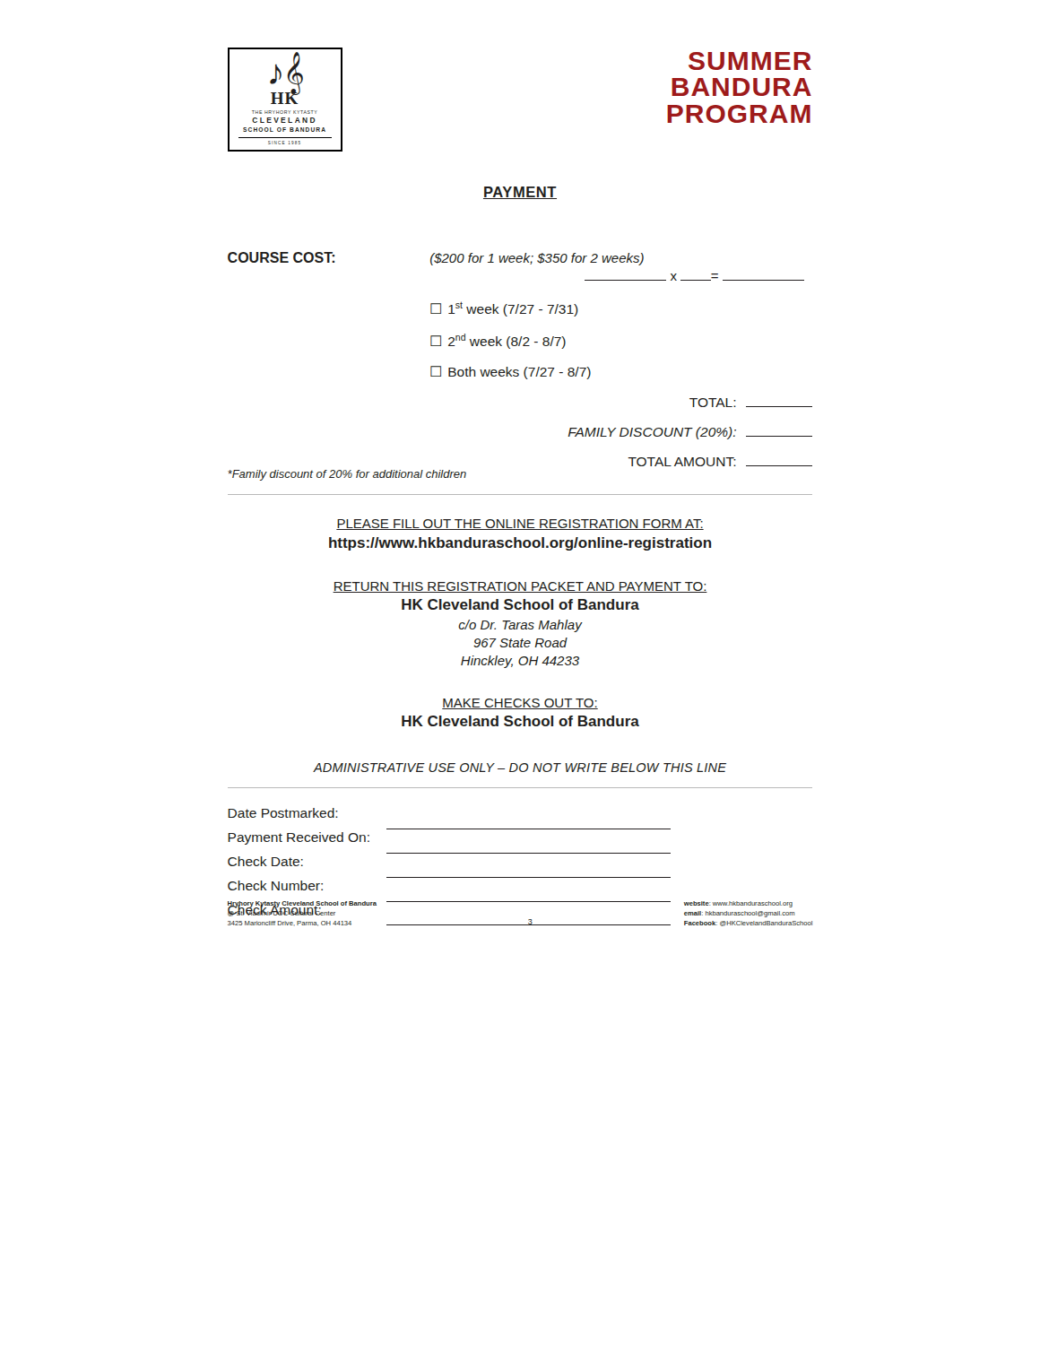♪𝄞
HK
The Hryhory Kytasty
Cleveland
School of Bandura
Since 1985
SUMMER
BANDURA
PROGRAM
PAYMENT
COURSE COST:
($200 for 1 week; $350 for 2 weeks) x =
☐1st week (7/27 - 7/31)
☐2nd week (8/2 - 8/7)
☐Both weeks (7/27 - 8/7)
TOTAL:
FAMILY DISCOUNT (20%):
TOTAL AMOUNT:
*Family discount of 20% for additional children
PLEASE FILL OUT THE ONLINE REGISTRATION FORM AT:
https://www.hkbanduraschool.org/online-registration
RETURN THIS REGISTRATION PACKET AND PAYMENT TO:
HK Cleveland School of Bandura
c/o Dr. Taras Mahlay
967 State Road
Hinckley, OH 44233
MAKE CHECKS OUT TO:
HK Cleveland School of Bandura
ADMINISTRATIVE USE ONLY – DO NOT WRITE BELOW THIS LINE
| Date Postmarked: | |
| Payment Received On: | |
| Check Date: | |
| Check Number: | |
| Check Amount: | |
Hryhory Kytasty Cleveland School of Bandura
@ St. Vladimir UOC Cultural Center
3425 Marioncliff Drive, Parma, OH 44134
3
website: www.hkbanduraschool.org
email: hkbanduraschool@gmail.com
Facebook: @HKClevelandBanduraSchool